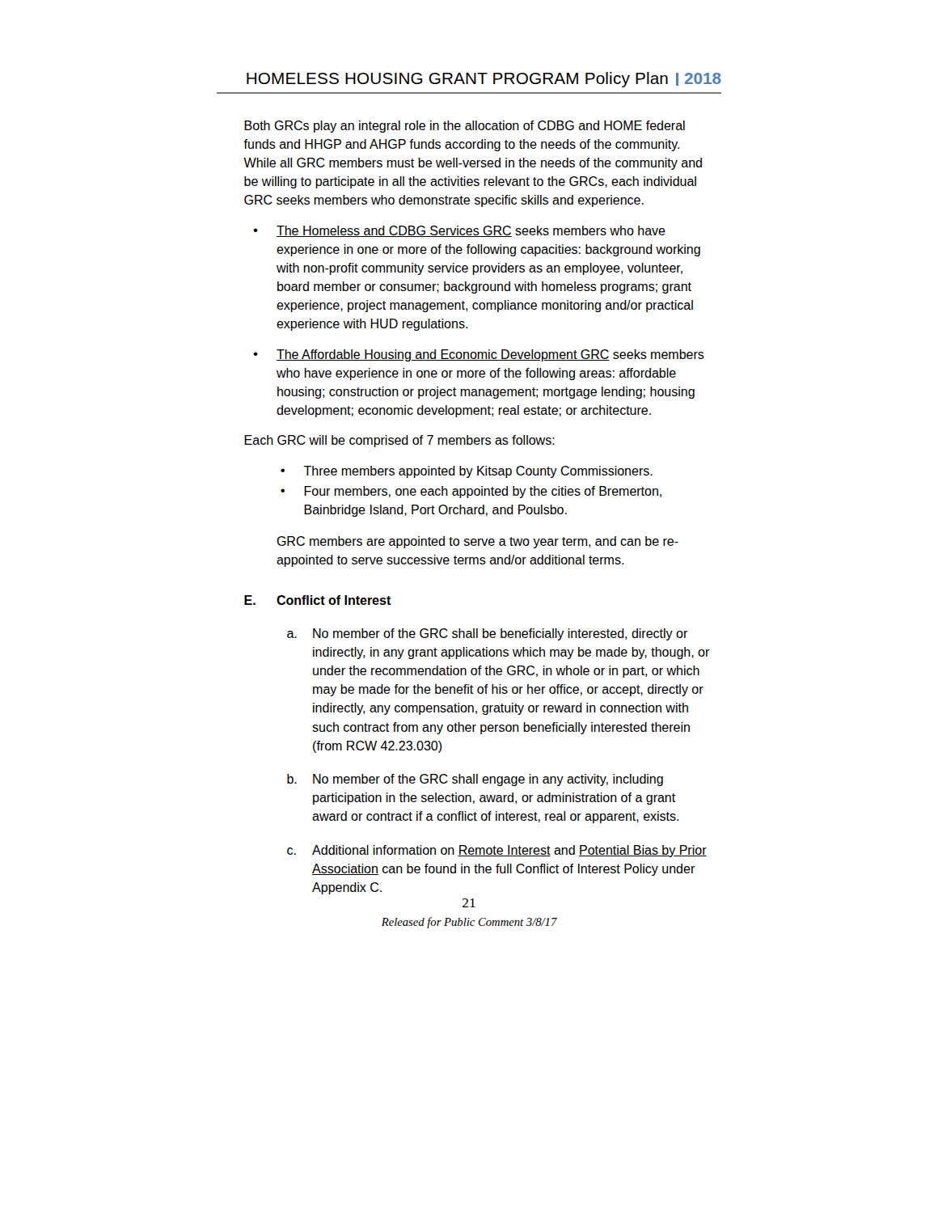HOMELESS HOUSING GRANT PROGRAM Policy Plan 2018
Both GRCs play an integral role in the allocation of CDBG and HOME federal funds and HHGP and AHGP funds according to the needs of the community. While all GRC members must be well-versed in the needs of the community and be willing to participate in all the activities relevant to the GRCs, each individual GRC seeks members who demonstrate specific skills and experience.
The Homeless and CDBG Services GRC seeks members who have experience in one or more of the following capacities: background working with non-profit community service providers as an employee, volunteer, board member or consumer; background with homeless programs; grant experience, project management, compliance monitoring and/or practical experience with HUD regulations.
The Affordable Housing and Economic Development GRC seeks members who have experience in one or more of the following areas: affordable housing; construction or project management; mortgage lending; housing development; economic development; real estate; or architecture.
Each GRC will be comprised of 7 members as follows:
Three members appointed by Kitsap County Commissioners.
Four members, one each appointed by the cities of Bremerton, Bainbridge Island, Port Orchard, and Poulsbo.
GRC members are appointed to serve a two year term, and can be re-appointed to serve successive terms and/or additional terms.
E. Conflict of Interest
a. No member of the GRC shall be beneficially interested, directly or indirectly, in any grant applications which may be made by, though, or under the recommendation of the GRC, in whole or in part, or which may be made for the benefit of his or her office, or accept, directly or indirectly, any compensation, gratuity or reward in connection with such contract from any other person beneficially interested therein (from RCW 42.23.030)
b. No member of the GRC shall engage in any activity, including participation in the selection, award, or administration of a grant award or contract if a conflict of interest, real or apparent, exists.
c. Additional information on Remote Interest and Potential Bias by Prior Association can be found in the full Conflict of Interest Policy under Appendix C.
21
Released for Public Comment 3/8/17